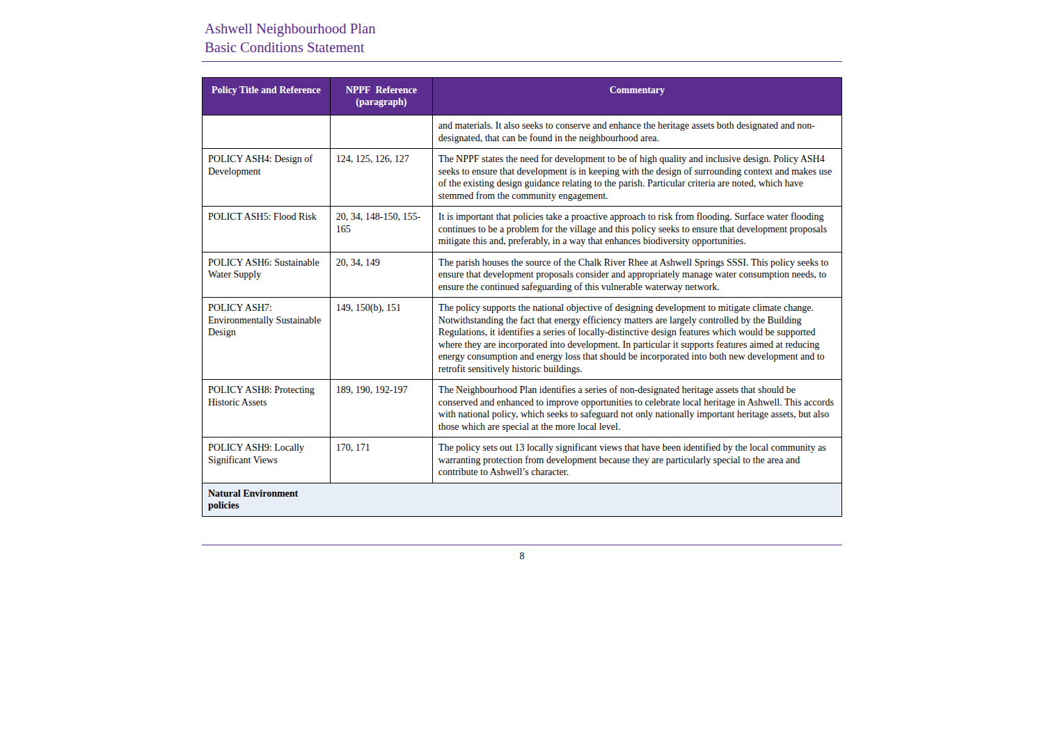Ashwell Neighbourhood Plan Basic Conditions Statement
| Policy Title and Reference | NPPF Reference (paragraph) | Commentary |
| --- | --- | --- |
| | | and materials. It also seeks to conserve and enhance the heritage assets both designated and non-designated, that can be found in the neighbourhood area. |
| POLICY ASH4: Design of Development | 124, 125, 126, 127 | The NPPF states the need for development to be of high quality and inclusive design. Policy ASH4 seeks to ensure that development is in keeping with the design of surrounding context and makes use of the existing design guidance relating to the parish. Particular criteria are noted, which have stemmed from the community engagement. |
| POLICT ASH5: Flood Risk | 20, 34, 148-150, 155-165 | It is important that policies take a proactive approach to risk from flooding. Surface water flooding continues to be a problem for the village and this policy seeks to ensure that development proposals mitigate this and, preferably, in a way that enhances biodiversity opportunities. |
| POLICY ASH6: Sustainable Water Supply | 20, 34, 149 | The parish houses the source of the Chalk River Rhee at Ashwell Springs SSSI. This policy seeks to ensure that development proposals consider and appropriately manage water consumption needs, to ensure the continued safeguarding of this vulnerable waterway network. |
| POLICY ASH7: Environmentally Sustainable Design | 149, 150(b), 151 | The policy supports the national objective of designing development to mitigate climate change. Notwithstanding the fact that energy efficiency matters are largely controlled by the Building Regulations, it identifies a series of locally-distinctive design features which would be supported where they are incorporated into development. In particular it supports features aimed at reducing energy consumption and energy loss that should be incorporated into both new development and to retrofit sensitively historic buildings. |
| POLICY ASH8: Protecting Historic Assets | 189, 190, 192-197 | The Neighbourhood Plan identifies a series of non-designated heritage assets that should be conserved and enhanced to improve opportunities to celebrate local heritage in Ashwell. This accords with national policy, which seeks to safeguard not only nationally important heritage assets, but also those which are special at the more local level. |
| POLICY ASH9: Locally Significant Views | 170, 171 | The policy sets out 13 locally significant views that have been identified by the local community as warranting protection from development because they are particularly special to the area and contribute to Ashwell’s character. |
| Natural Environment policies |
8